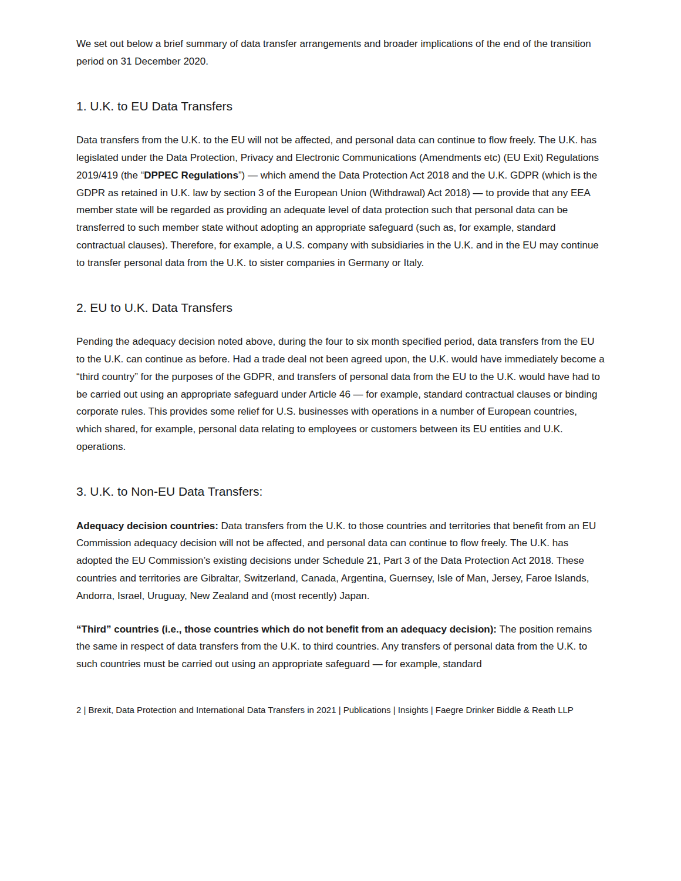We set out below a brief summary of data transfer arrangements and broader implications of the end of the transition period on 31 December 2020.
1. U.K. to EU Data Transfers
Data transfers from the U.K. to the EU will not be affected, and personal data can continue to flow freely. The U.K. has legislated under the Data Protection, Privacy and Electronic Communications (Amendments etc) (EU Exit) Regulations 2019/419 (the “DPPEC Regulations”) — which amend the Data Protection Act 2018 and the U.K. GDPR (which is the GDPR as retained in U.K. law by section 3 of the European Union (Withdrawal) Act 2018) — to provide that any EEA member state will be regarded as providing an adequate level of data protection such that personal data can be transferred to such member state without adopting an appropriate safeguard (such as, for example, standard contractual clauses). Therefore, for example, a U.S. company with subsidiaries in the U.K. and in the EU may continue to transfer personal data from the U.K. to sister companies in Germany or Italy.
2. EU to U.K. Data Transfers
Pending the adequacy decision noted above, during the four to six month specified period, data transfers from the EU to the U.K. can continue as before. Had a trade deal not been agreed upon, the U.K. would have immediately become a “third country” for the purposes of the GDPR, and transfers of personal data from the EU to the U.K. would have had to be carried out using an appropriate safeguard under Article 46 — for example, standard contractual clauses or binding corporate rules. This provides some relief for U.S. businesses with operations in a number of European countries, which shared, for example, personal data relating to employees or customers between its EU entities and U.K. operations.
3. U.K. to Non-EU Data Transfers:
Adequacy decision countries: Data transfers from the U.K. to those countries and territories that benefit from an EU Commission adequacy decision will not be affected, and personal data can continue to flow freely. The U.K. has adopted the EU Commission’s existing decisions under Schedule 21, Part 3 of the Data Protection Act 2018. These countries and territories are Gibraltar, Switzerland, Canada, Argentina, Guernsey, Isle of Man, Jersey, Faroe Islands, Andorra, Israel, Uruguay, New Zealand and (most recently) Japan.
“Third” countries (i.e., those countries which do not benefit from an adequacy decision): The position remains the same in respect of data transfers from the U.K. to third countries. Any transfers of personal data from the U.K. to such countries must be carried out using an appropriate safeguard — for example, standard
2 | Brexit, Data Protection and International Data Transfers in 2021 | Publications | Insights | Faegre Drinker Biddle & Reath LLP